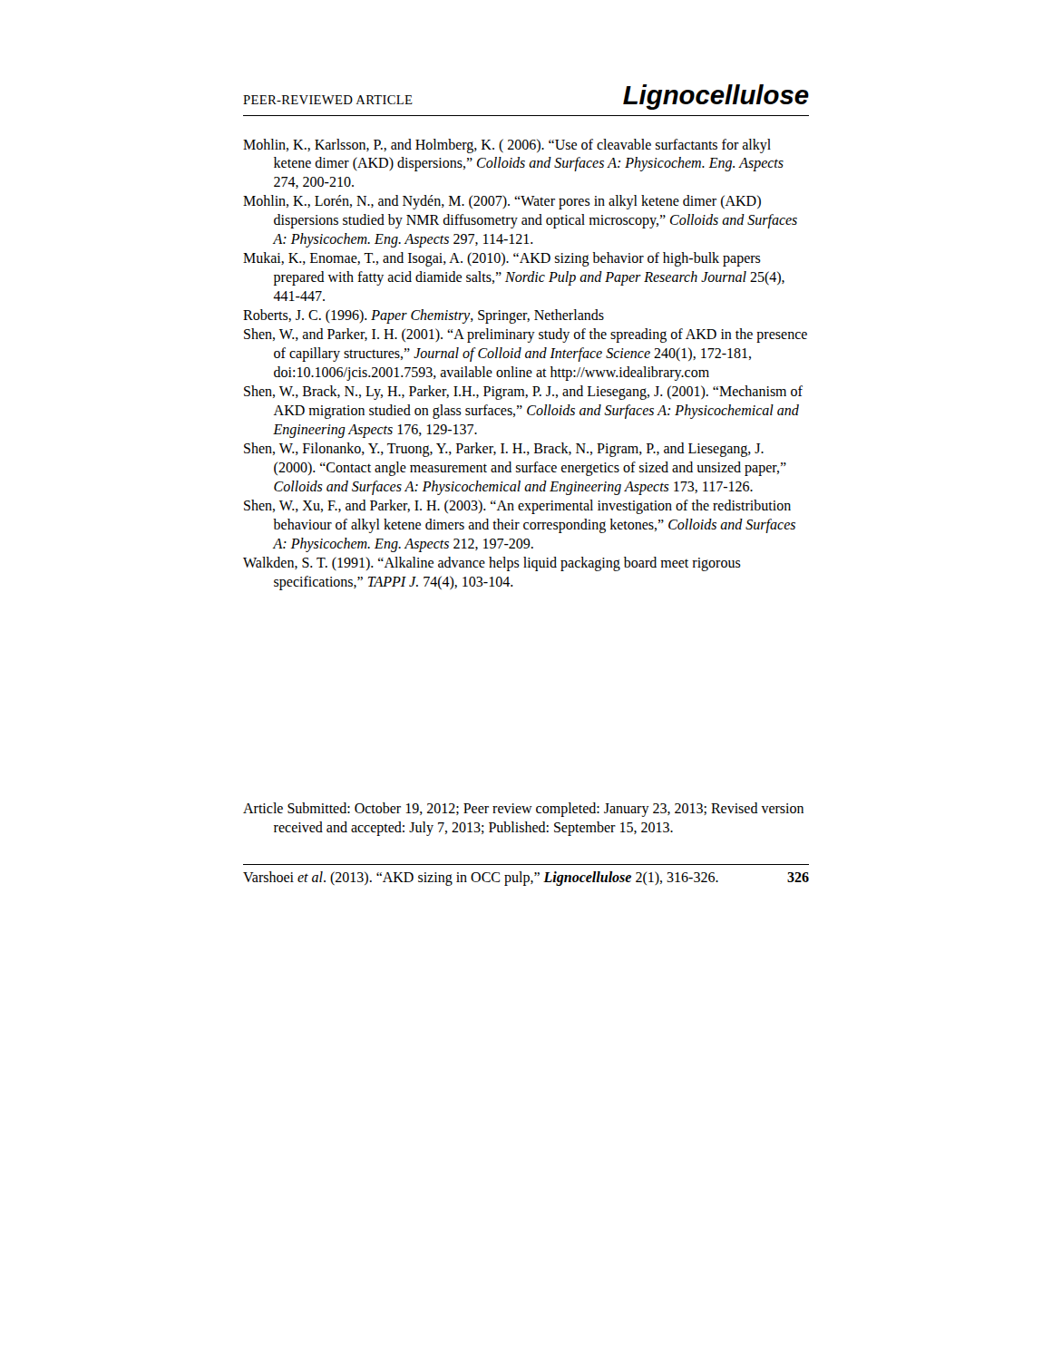PEER-REVIEWED ARTICLE
Lignocellulose
Mohlin, K., Karlsson, P., and Holmberg, K. ( 2006). “Use of cleavable surfactants for alkyl ketene dimer (AKD) dispersions,” Colloids and Surfaces A: Physicochem. Eng. Aspects 274, 200-210.
Mohlin, K., Lorén, N., and Nydén, M. (2007). “Water pores in alkyl ketene dimer (AKD) dispersions studied by NMR diffusometry and optical microscopy,” Colloids and Surfaces A: Physicochem. Eng. Aspects 297, 114-121.
Mukai, K., Enomae, T., and Isogai, A. (2010). “AKD sizing behavior of high-bulk papers prepared with fatty acid diamide salts,” Nordic Pulp and Paper Research Journal 25(4), 441-447.
Roberts, J. C. (1996). Paper Chemistry, Springer, Netherlands
Shen, W., and Parker, I. H. (2001). “A preliminary study of the spreading of AKD in the presence of capillary structures,” Journal of Colloid and Interface Science 240(1), 172-181, doi:10.1006/jcis.2001.7593, available online at http://www.idealibrary.com
Shen, W., Brack, N., Ly, H., Parker, I.H., Pigram, P. J., and Liesegang, J. (2001). “Mechanism of AKD migration studied on glass surfaces,” Colloids and Surfaces A: Physicochemical and Engineering Aspects 176, 129-137.
Shen, W., Filonanko, Y., Truong, Y., Parker, I. H., Brack, N., Pigram, P., and Liesegang, J. (2000). “Contact angle measurement and surface energetics of sized and unsized paper,” Colloids and Surfaces A: Physicochemical and Engineering Aspects 173, 117-126.
Shen, W., Xu, F., and Parker, I. H. (2003). “An experimental investigation of the redistribution behaviour of alkyl ketene dimers and their corresponding ketones,” Colloids and Surfaces A: Physicochem. Eng. Aspects 212, 197-209.
Walkden, S. T. (1991). “Alkaline advance helps liquid packaging board meet rigorous specifications,” TAPPI J. 74(4), 103-104.
Article Submitted: October 19, 2012; Peer review completed: January 23, 2013; Revised version received and accepted: July 7, 2013; Published: September 15, 2013.
Varshoei et al. (2013). “AKD sizing in OCC pulp,” Lignocellulose 2(1), 316-326.
326